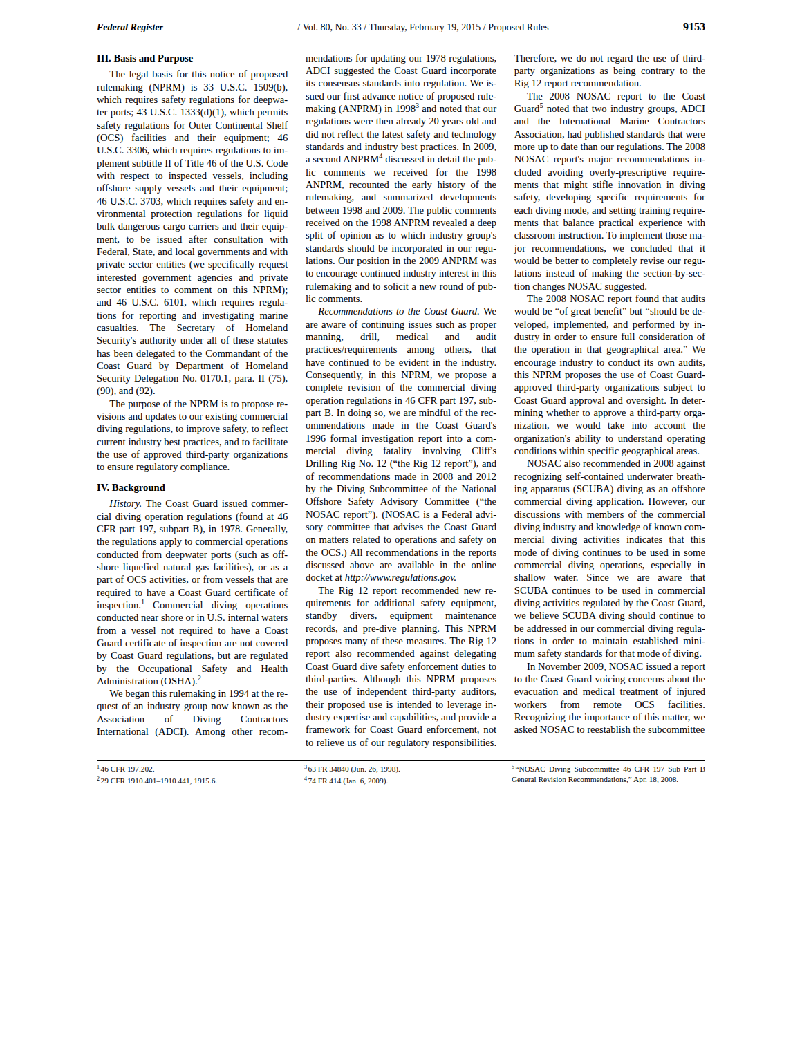Federal Register / Vol. 80, No. 33 / Thursday, February 19, 2015 / Proposed Rules 9153
III. Basis and Purpose
The legal basis for this notice of proposed rulemaking (NPRM) is 33 U.S.C. 1509(b), which requires safety regulations for deepwater ports; 43 U.S.C. 1333(d)(1), which permits safety regulations for Outer Continental Shelf (OCS) facilities and their equipment; 46 U.S.C. 3306, which requires regulations to implement subtitle II of Title 46 of the U.S. Code with respect to inspected vessels, including offshore supply vessels and their equipment; 46 U.S.C. 3703, which requires safety and environmental protection regulations for liquid bulk dangerous cargo carriers and their equipment, to be issued after consultation with Federal, State, and local governments and with private sector entities (we specifically request interested government agencies and private sector entities to comment on this NPRM); and 46 U.S.C. 6101, which requires regulations for reporting and investigating marine casualties. The Secretary of Homeland Security's authority under all of these statutes has been delegated to the Commandant of the Coast Guard by Department of Homeland Security Delegation No. 0170.1, para. II (75), (90), and (92).
The purpose of the NPRM is to propose revisions and updates to our existing commercial diving regulations, to improve safety, to reflect current industry best practices, and to facilitate the use of approved third-party organizations to ensure regulatory compliance.
IV. Background
History. The Coast Guard issued commercial diving operation regulations (found at 46 CFR part 197, subpart B), in 1978. Generally, the regulations apply to commercial operations conducted from deepwater ports (such as offshore liquefied natural gas facilities), or as a part of OCS activities, or from vessels that are required to have a Coast Guard certificate of inspection.1 Commercial diving operations conducted near shore or in U.S. internal waters from a vessel not required to have a Coast Guard certificate of inspection are not covered by Coast Guard regulations, but are regulated by the Occupational Safety and Health Administration (OSHA).2
We began this rulemaking in 1994 at the request of an industry group now known as the Association of Diving Contractors International (ADCI). Among other recommendations for updating our 1978 regulations, ADCI suggested the Coast Guard incorporate its consensus standards into regulation. We issued our first advance notice of proposed rulemaking (ANPRM) in 19983 and noted that our regulations were then already 20 years old and did not reflect the latest safety and technology standards and industry best practices. In 2009, a second ANPRM4 discussed in detail the public comments we received for the 1998 ANPRM, recounted the early history of the rulemaking, and summarized developments between 1998 and 2009. The public comments received on the 1998 ANPRM revealed a deep split of opinion as to which industry group's standards should be incorporated in our regulations. Our position in the 2009 ANPRM was to encourage continued industry interest in this rulemaking and to solicit a new round of public comments.
Recommendations to the Coast Guard. We are aware of continuing issues such as proper manning, drill, medical and audit practices/requirements among others, that have continued to be evident in the industry. Consequently, in this NPRM, we propose a complete revision of the commercial diving operation regulations in 46 CFR part 197, subpart B. In doing so, we are mindful of the recommendations made in the Coast Guard's 1996 formal investigation report into a commercial diving fatality involving Cliff's Drilling Rig No. 12 (“the Rig 12 report”), and of recommendations made in 2008 and 2012 by the Diving Subcommittee of the National Offshore Safety Advisory Committee (“the NOSAC report”). (NOSAC is a Federal advisory committee that advises the Coast Guard on matters related to operations and safety on the OCS.) All recommendations in the reports discussed above are available in the online docket at http://www.regulations.gov.
The Rig 12 report recommended new requirements for additional safety equipment, standby divers, equipment maintenance records, and pre-dive planning. This NPRM proposes many of these measures. The Rig 12 report also recommended against delegating Coast Guard dive safety enforcement duties to third-parties. Although this NPRM proposes the use of independent third-party auditors, their proposed use is intended to leverage industry expertise and capabilities, and provide a framework for Coast Guard enforcement, not to relieve us of our regulatory responsibilities. Therefore, we do not regard the use of third-party organizations as being contrary to the Rig 12 report recommendation.
The 2008 NOSAC report to the Coast Guard5 noted that two industry groups, ADCI and the International Marine Contractors Association, had published standards that were more up to date than our regulations. The 2008 NOSAC report's major recommendations included avoiding overly-prescriptive requirements that might stifle innovation in diving safety, developing specific requirements for each diving mode, and setting training requirements that balance practical experience with classroom instruction. To implement those major recommendations, we concluded that it would be better to completely revise our regulations instead of making the section-by-section changes NOSAC suggested.
The 2008 NOSAC report found that audits would be “of great benefit” but “should be developed, implemented, and performed by industry in order to ensure full consideration of the operation in that geographical area.” We encourage industry to conduct its own audits, this NPRM proposes the use of Coast Guard-approved third-party organizations subject to Coast Guard approval and oversight. In determining whether to approve a third-party organization, we would take into account the organization's ability to understand operating conditions within specific geographical areas.
NOSAC also recommended in 2008 against recognizing self-contained underwater breathing apparatus (SCUBA) diving as an offshore commercial diving application. However, our discussions with members of the commercial diving industry and knowledge of known commercial diving activities indicates that this mode of diving continues to be used in some commercial diving operations, especially in shallow water. Since we are aware that SCUBA continues to be used in commercial diving activities regulated by the Coast Guard, we believe SCUBA diving should continue to be addressed in our commercial diving regulations in order to maintain established minimum safety standards for that mode of diving.
In November 2009, NOSAC issued a report to the Coast Guard voicing concerns about the evacuation and medical treatment of injured workers from remote OCS facilities. Recognizing the importance of this matter, we asked NOSAC to reestablish the subcommittee
146 CFR 197.202.
229 CFR 1910.401–1910.441, 1915.6.
363 FR 34840 (Jun. 26, 1998).
474 FR 414 (Jan. 6, 2009).
5“NOSAC Diving Subcommittee 46 CFR 197 Sub Part B General Revision Recommendations,” Apr. 18, 2008.